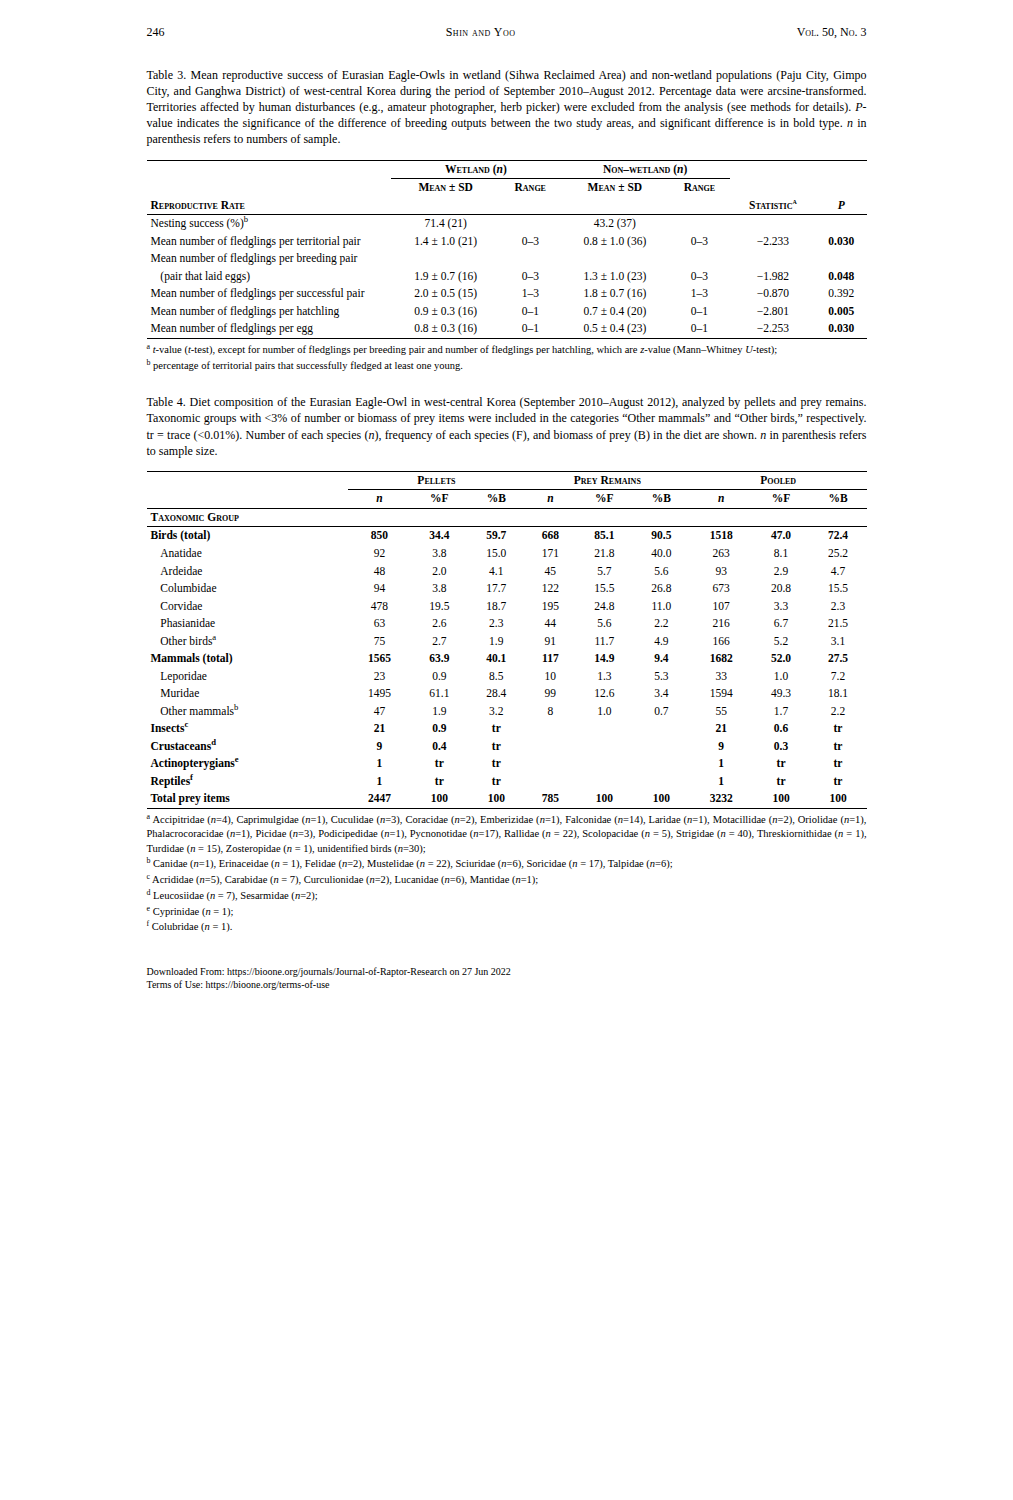246 Shin and Yoo Vol. 50, No. 3
Table 3. Mean reproductive success of Eurasian Eagle-Owls in wetland (Sihwa Reclaimed Area) and non-wetland populations (Paju City, Gimpo City, and Ganghwa District) of west-central Korea during the period of September 2010–August 2012. Percentage data were arcsine-transformed. Territories affected by human disturbances (e.g., amateur photographer, herb picker) were excluded from the analysis (see methods for details). P-value indicates the significance of the difference of breeding outputs between the two study areas, and significant difference is in bold type. n in parenthesis refers to numbers of sample.
| | W etland ( n ) | N on–wetland ( n ) | | |
| --- | --- | --- | --- | --- |
| M ean ± SD | R ange | M ean ± SD | R ange |
| Reproductive Rate | | | | | Statistic a | P |
| Nesting success (%) b | 71.4 (21) | | 43.2 (37) | | | |
| Mean number of fledglings per territorial pair | 1.4 ± 1.0 (21) | 0–3 | 0.8 ± 1.0 (36) | 0–3 | −2.233 | 0.030 |
| Mean number of fledglings per breeding pair | | | | | | |
| (pair that laid eggs) | 1.9 ± 0.7 (16) | 0–3 | 1.3 ± 1.0 (23) | 0–3 | −1.982 | 0.048 |
| Mean number of fledglings per successful pair | 2.0 ± 0.5 (15) | 1–3 | 1.8 ± 0.7 (16) | 1–3 | −0.870 | 0.392 |
| Mean number of fledglings per hatchling | 0.9 ± 0.3 (16) | 0–1 | 0.7 ± 0.4 (20) | 0–1 | −2.801 | 0.005 |
| Mean number of fledglings per egg | 0.8 ± 0.3 (16) | 0–1 | 0.5 ± 0.4 (23) | 0–1 | −2.253 | 0.030 |
a t-value (t-test), except for number of fledglings per breeding pair and number of fledglings per hatchling, which are z-value (Mann–Whitney U-test);
b percentage of territorial pairs that successfully fledged at least one young.
Table 4. Diet composition of the Eurasian Eagle-Owl in west-central Korea (September 2010–August 2012), analyzed by pellets and prey remains. Taxonomic groups with <3% of number or biomass of prey items were included in the categories “Other mammals” and “Other birds,” respectively. tr = trace (<0.01%). Number of each species (n), frequency of each species (F), and biomass of prey (B) in the diet are shown. n in parenthesis refers to sample size.
| | P ellets | P rey Remains | P ooled |
| --- | --- | --- | --- |
| n | %F | %B | n | %F | %B | n | %F | %B |
| Taxonomic Group | | | | | | | | | |
| Birds (total) | 850 | 34.4 | 59.7 | 668 | 85.1 | 90.5 | 1518 | 47.0 | 72.4 |
| Anatidae | 92 | 3.8 | 15.0 | 171 | 21.8 | 40.0 | 263 | 8.1 | 25.2 |
| Ardeidae | 48 | 2.0 | 4.1 | 45 | 5.7 | 5.6 | 93 | 2.9 | 4.7 |
| Columbidae | 94 | 3.8 | 17.7 | 122 | 15.5 | 26.8 | 673 | 20.8 | 15.5 |
| Corvidae | 478 | 19.5 | 18.7 | 195 | 24.8 | 11.0 | 107 | 3.3 | 2.3 |
| Phasianidae | 63 | 2.6 | 2.3 | 44 | 5.6 | 2.2 | 216 | 6.7 | 21.5 |
| Other birds a | 75 | 2.7 | 1.9 | 91 | 11.7 | 4.9 | 166 | 5.2 | 3.1 |
| Mammals (total) | 1565 | 63.9 | 40.1 | 117 | 14.9 | 9.4 | 1682 | 52.0 | 27.5 |
| Leporidae | 23 | 0.9 | 8.5 | 10 | 1.3 | 5.3 | 33 | 1.0 | 7.2 |
| Muridae | 1495 | 61.1 | 28.4 | 99 | 12.6 | 3.4 | 1594 | 49.3 | 18.1 |
| Other mammals b | 47 | 1.9 | 3.2 | 8 | 1.0 | 0.7 | 55 | 1.7 | 2.2 |
| Insects c | 21 | 0.9 | tr | | | | 21 | 0.6 | tr |
| Crustaceans d | 9 | 0.4 | tr | | | | 9 | 0.3 | tr |
| Actinopterygians e | 1 | tr | tr | | | | 1 | tr | tr |
| Reptiles f | 1 | tr | tr | | | | 1 | tr | tr |
| Total prey items | 2447 | 100 | 100 | 785 | 100 | 100 | 3232 | 100 | 100 |
a Accipitridae (n=4), Caprimulgidae (n=1), Cuculidae (n=3), Coracidae (n=2), Emberizidae (n=1), Falconidae (n=14), Laridae (n=1), Motacillidae (n=2), Oriolidae (n=1), Phalacrocoracidae (n=1), Picidae (n=3), Podicipedidae (n=1), Pycnonotidae (n=17), Rallidae (n = 22), Scolopacidae (n = 5), Strigidae (n = 40), Threskiornithidae (n = 1), Turdidae (n = 15), Zosteropidae (n = 1), unidentified birds (n=30);
b Canidae (n=1), Erinaceidae (n = 1), Felidae (n=2), Mustelidae (n = 22), Sciuridae (n=6), Soricidae (n = 17), Talpidae (n=6);
c Acrididae (n=5), Carabidae (n = 7), Curculionidae (n=2), Lucanidae (n=6), Mantidae (n=1);
d Leucosiidae (n = 7), Sesarmidae (n=2);
e Cyprinidae (n = 1);
f Colubridae (n = 1).
Downloaded From: https://bioone.org/journals/Journal-of-Raptor-Research on 27 Jun 2022
Terms of Use: https://bioone.org/terms-of-use